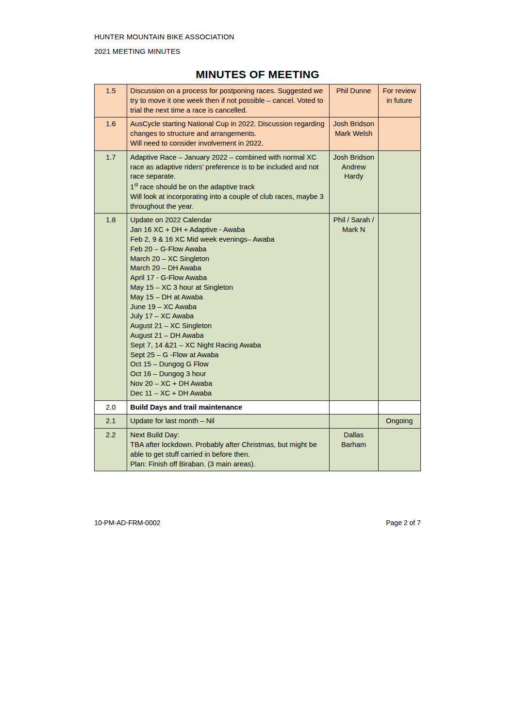HUNTER MOUNTAIN BIKE ASSOCIATION
2021 MEETING MINUTES
MINUTES OF MEETING
| 1.5 | Discussion on a process for postponing races. Suggested we try to move it one week then if not possible – cancel. Voted to trial the next time a race is cancelled. | Phil Dunne | For review in future |
| 1.6 | AusCycle starting National Cup in 2022. Discussion regarding changes to structure and arrangements. Will need to consider involvement in 2022. | Josh Bridson Mark Welsh | |
| 1.7 | Adaptive Race – January 2022 – combined with normal XC race as adaptive riders’ preference is to be included and not race separate. 1 st race should be on the adaptive track Will look at incorporating into a couple of club races, maybe 3 throughout the year. | Josh Bridson Andrew Hardy | |
| 1.8 | Update on 2022 Calendar Jan 16 XC + DH + Adaptive - Awaba Feb 2, 9 & 16 XC Mid week evenings– Awaba Feb 20 – G-Flow Awaba March 20 – XC Singleton March 20 – DH Awaba April 17 - G-Flow Awaba May 15 – XC 3 hour at Singleton May 15 – DH at Awaba June 19 – XC Awaba July 17 – XC Awaba August 21 – XC Singleton August 21 – DH Awaba Sept 7, 14 &21 – XC Night Racing Awaba Sept 25 – G -Flow at Awaba Oct 15 – Dungog G Flow Oct 16 – Dungog 3 hour Nov 20 – XC + DH Awaba Dec 11 – XC + DH Awaba | Phil / Sarah / Mark N | |
| 2.0 | Build Days and trail maintenance | | |
| 2.1 | Update for last month – Nil | | Ongoing |
| 2.2 | Next Build Day: TBA after lockdown. Probably after Christmas, but might be able to get stuff carried in before then. Plan: Finish off Biraban. (3 main areas). | Dallas Barham | |
10-PM-AD-FRM-0002 Page 2 of 7